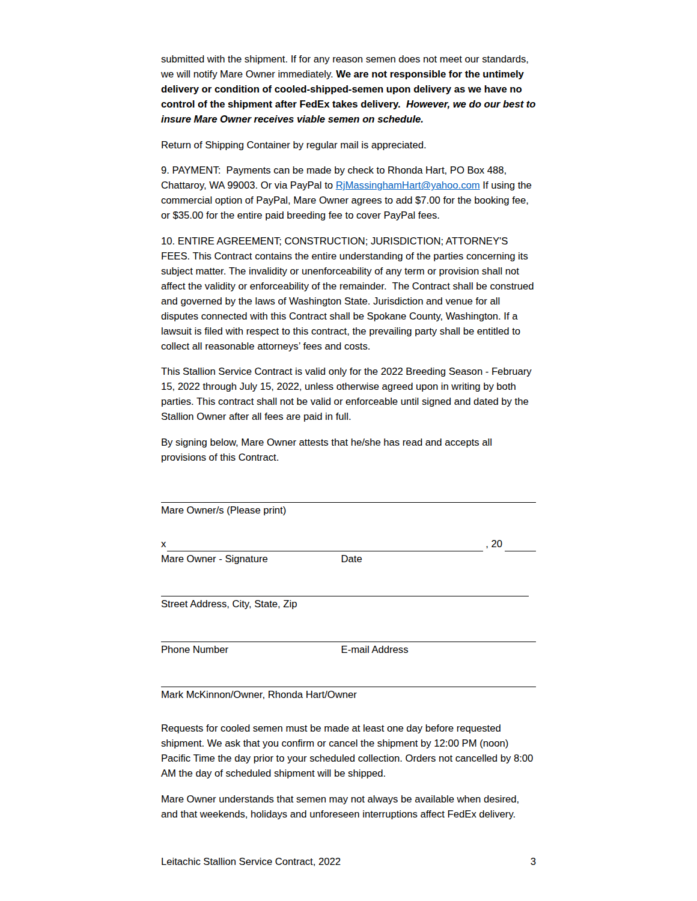submitted with the shipment. If for any reason semen does not meet our standards, we will notify Mare Owner immediately. We are not responsible for the untimely delivery or condition of cooled-shipped-semen upon delivery as we have no control of the shipment after FedEx takes delivery. However, we do our best to insure Mare Owner receives viable semen on schedule.
Return of Shipping Container by regular mail is appreciated.
9. PAYMENT: Payments can be made by check to Rhonda Hart, PO Box 488, Chattaroy, WA 99003. Or via PayPal to RjMassinghamHart@yahoo.com If using the commercial option of PayPal, Mare Owner agrees to add $7.00 for the booking fee, or $35.00 for the entire paid breeding fee to cover PayPal fees.
10. ENTIRE AGREEMENT; CONSTRUCTION; JURISDICTION; ATTORNEY'S FEES. This Contract contains the entire understanding of the parties concerning its subject matter. The invalidity or unenforceability of any term or provision shall not affect the validity or enforceability of the remainder. The Contract shall be construed and governed by the laws of Washington State. Jurisdiction and venue for all disputes connected with this Contract shall be Spokane County, Washington. If a lawsuit is filed with respect to this contract, the prevailing party shall be entitled to collect all reasonable attorneys’ fees and costs.
This Stallion Service Contract is valid only for the 2022 Breeding Season - February 15, 2022 through July 15, 2022, unless otherwise agreed upon in writing by both parties. This contract shall not be valid or enforceable until signed and dated by the Stallion Owner after all fees are paid in full.
By signing below, Mare Owner attests that he/she has read and accepts all provisions of this Contract.
Mare Owner/s (Please print)
x , 20
Mare Owner - Signature Date
Street Address, City, State, Zip
Phone Number E-mail Address
Mark McKinnon/Owner, Rhonda Hart/Owner
Requests for cooled semen must be made at least one day before requested shipment. We ask that you confirm or cancel the shipment by 12:00 PM (noon) Pacific Time the day prior to your scheduled collection. Orders not cancelled by 8:00 AM the day of scheduled shipment will be shipped.
Mare Owner understands that semen may not always be available when desired, and that weekends, holidays and unforeseen interruptions affect FedEx delivery.
Leitachic Stallion Service Contract, 2022 3